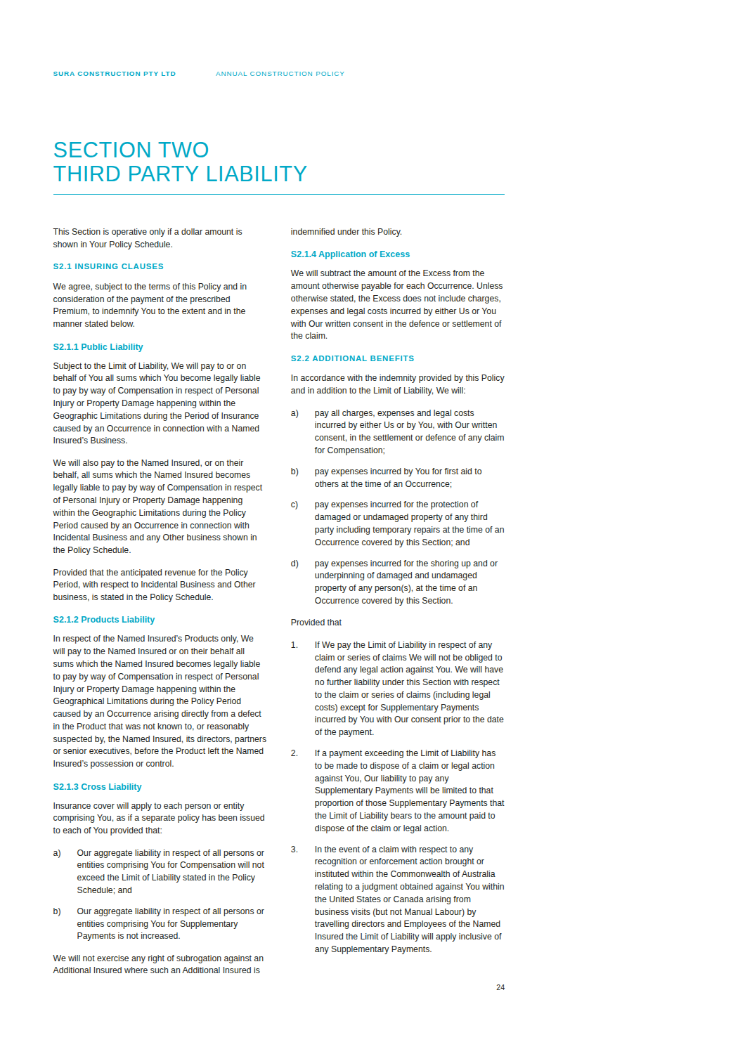SURA CONSTRUCTION PTY LTD ANNUAL CONSTRUCTION POLICY
Section Two
Third Party Liability
This Section is operative only if a dollar amount is shown in Your Policy Schedule.
S2.1 Insuring Clauses
We agree, subject to the terms of this Policy and in consideration of the payment of the prescribed Premium, to indemnify You to the extent and in the manner stated below.
S2.1.1 Public Liability
Subject to the Limit of Liability, We will pay to or on behalf of You all sums which You become legally liable to pay by way of Compensation in respect of Personal Injury or Property Damage happening within the Geographic Limitations during the Period of Insurance caused by an Occurrence in connection with a Named Insured’s Business.
We will also pay to the Named Insured, or on their behalf, all sums which the Named Insured becomes legally liable to pay by way of Compensation in respect of Personal Injury or Property Damage happening within the Geographic Limitations during the Policy Period caused by an Occurrence in connection with Incidental Business and any Other business shown in the Policy Schedule.
Provided that the anticipated revenue for the Policy Period, with respect to Incidental Business and Other business, is stated in the Policy Schedule.
S2.1.2 Products Liability
In respect of the Named Insured’s Products only, We will pay to the Named Insured or on their behalf all sums which the Named Insured becomes legally liable to pay by way of Compensation in respect of Personal Injury or Property Damage happening within the Geographical Limitations during the Policy Period caused by an Occurrence arising directly from a defect in the Product that was not known to, or reasonably suspected by, the Named Insured, its directors, partners or senior executives, before the Product left the Named Insured’s possession or control.
S2.1.3 Cross Liability
Insurance cover will apply to each person or entity comprising You, as if a separate policy has been issued to each of You provided that:
a) Our aggregate liability in respect of all persons or entities comprising You for Compensation will not exceed the Limit of Liability stated in the Policy Schedule; and
b) Our aggregate liability in respect of all persons or entities comprising You for Supplementary Payments is not increased.
We will not exercise any right of subrogation against an Additional Insured where such an Additional Insured is indemnified under this Policy.
S2.1.4 Application of Excess
We will subtract the amount of the Excess from the amount otherwise payable for each Occurrence. Unless otherwise stated, the Excess does not include charges, expenses and legal costs incurred by either Us or You with Our written consent in the defence or settlement of the claim.
S2.2 Additional Benefits
In accordance with the indemnity provided by this Policy and in addition to the Limit of Liability, We will:
a) pay all charges, expenses and legal costs incurred by either Us or by You, with Our written consent, in the settlement or defence of any claim for Compensation;
b) pay expenses incurred by You for first aid to others at the time of an Occurrence;
c) pay expenses incurred for the protection of damaged or undamaged property of any third party including temporary repairs at the time of an Occurrence covered by this Section; and
d) pay expenses incurred for the shoring up and or underpinning of damaged and undamaged property of any person(s), at the time of an Occurrence covered by this Section.
Provided that
1. If We pay the Limit of Liability in respect of any claim or series of claims We will not be obliged to defend any legal action against You. We will have no further liability under this Section with respect to the claim or series of claims (including legal costs) except for Supplementary Payments incurred by You with Our consent prior to the date of the payment.
2. If a payment exceeding the Limit of Liability has to be made to dispose of a claim or legal action against You, Our liability to pay any Supplementary Payments will be limited to that proportion of those Supplementary Payments that the Limit of Liability bears to the amount paid to dispose of the claim or legal action.
3. In the event of a claim with respect to any recognition or enforcement action brought or instituted within the Commonwealth of Australia relating to a judgment obtained against You within the United States or Canada arising from business visits (but not Manual Labour) by travelling directors and Employees of the Named Insured the Limit of Liability will apply inclusive of any Supplementary Payments.
24